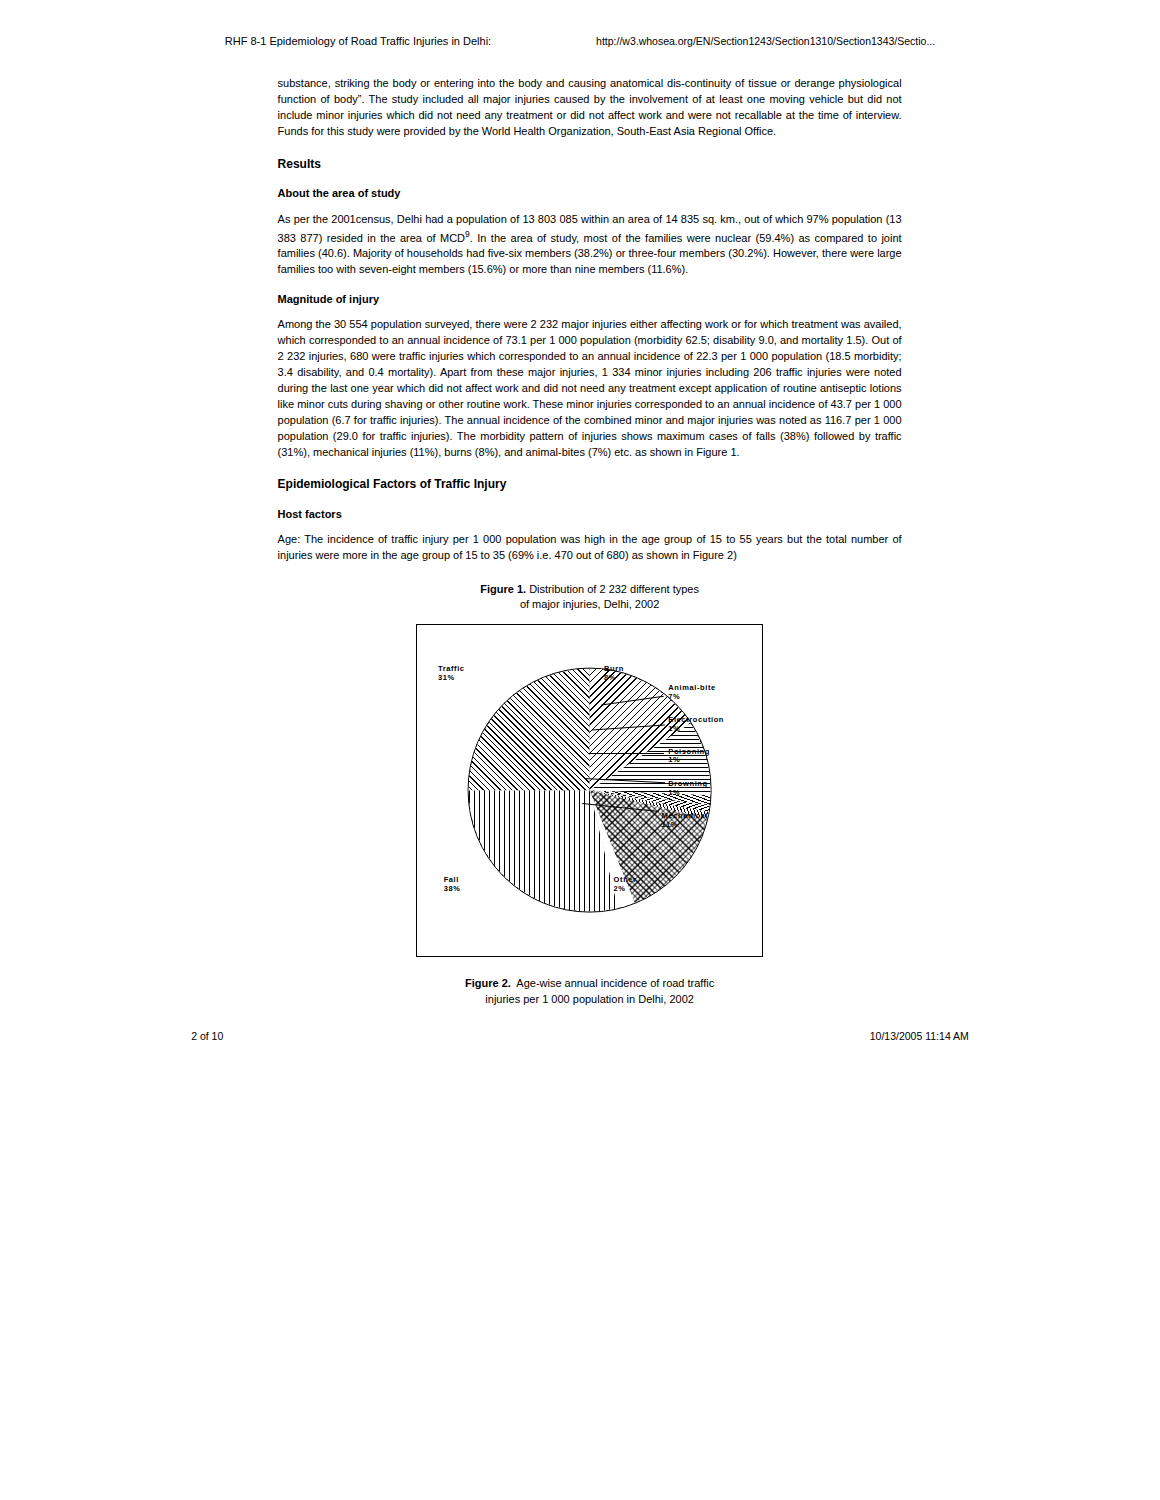RHF 8-1 Epidemiology of Road Traffic Injuries in Delhi: http://w3.whosea.org/EN/Section1243/Section1310/Section1343/Sectio...
substance, striking the body or entering into the body and causing anatomical dis-continuity of tissue or derange physiological function of body”. The study included all major injuries caused by the involvement of at least one moving vehicle but did not include minor injuries which did not need any treatment or did not affect work and were not recallable at the time of interview. Funds for this study were provided by the World Health Organization, South-East Asia Regional Office.
Results
About the area of study
As per the 2001census, Delhi had a population of 13 803 085 within an area of 14 835 sq. km., out of which 97% population (13 383 877) resided in the area of MCD9. In the area of study, most of the families were nuclear (59.4%) as compared to joint families (40.6). Majority of households had five-six members (38.2%) or three-four members (30.2%). However, there were large families too with seven-eight members (15.6%) or more than nine members (11.6%).
Magnitude of injury
Among the 30 554 population surveyed, there were 2 232 major injuries either affecting work or for which treatment was availed, which corresponded to an annual incidence of 73.1 per 1 000 population (morbidity 62.5; disability 9.0, and mortality 1.5). Out of 2 232 injuries, 680 were traffic injuries which corresponded to an annual incidence of 22.3 per 1 000 population (18.5 morbidity; 3.4 disability, and 0.4 mortality). Apart from these major injuries, 1 334 minor injuries including 206 traffic injuries were noted during the last one year which did not affect work and did not need any treatment except application of routine antiseptic lotions like minor cuts during shaving or other routine work. These minor injuries corresponded to an annual incidence of 43.7 per 1 000 population (6.7 for traffic injuries). The annual incidence of the combined minor and major injuries was noted as 116.7 per 1 000 population (29.0 for traffic injuries). The morbidity pattern of injuries shows maximum cases of falls (38%) followed by traffic (31%), mechanical injuries (11%), burns (8%), and animal-bites (7%) etc. as shown in Figure 1.
Epidemiological Factors of Traffic Injury
Host factors
Age: The incidence of traffic injury per 1 000 population was high in the age group of 15 to 55 years but the total number of injuries were more in the age group of 15 to 35 (69% i.e. 470 out of 680) as shown in Figure 2)
Figure 1. Distribution of 2 232 different types
of major injuries, Delhi, 2002
Traffic
31%
Burn
8%
Animal-bite
7%
Electrocution
1%
Poisoning
1%
Drowning
1%
Mechanical
11%
Other
2%
Fall
38%
Figure 2. Age-wise annual incidence of road traffic
injuries per 1 000 population in Delhi, 2002
2 of 10 10/13/2005 11:14 AM